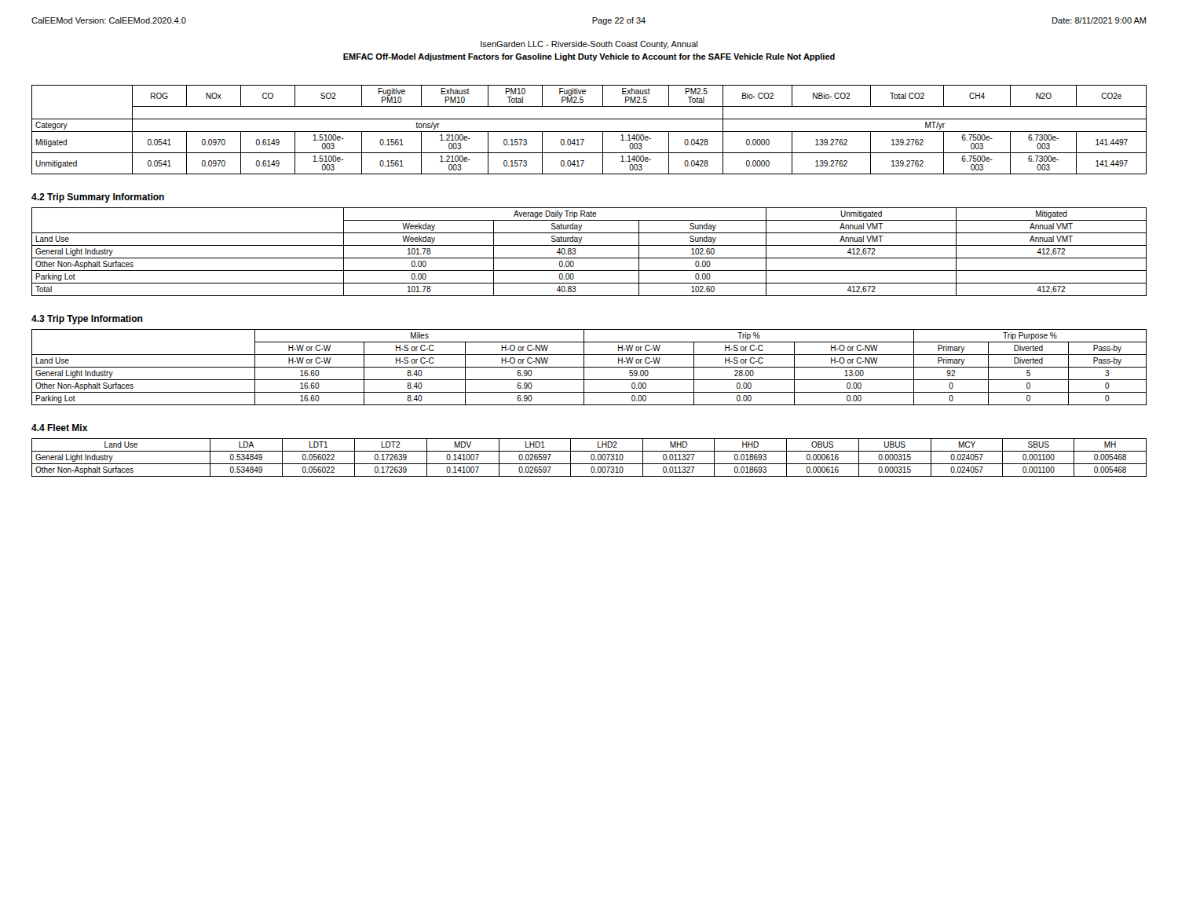CalEEMod Version: CalEEMod.2020.4.0
Page 22 of 34
Date: 8/11/2021 9:00 AM
IsenGarden LLC - Riverside-South Coast County, Annual
EMFAC Off-Model Adjustment Factors for Gasoline Light Duty Vehicle to Account for the SAFE Vehicle Rule Not Applied
| | ROG | NOx | CO | SO2 | Fugitive PM10 | Exhaust PM10 | PM10 Total | Fugitive PM2.5 | Exhaust PM2.5 | PM2.5 Total | Bio- CO2 | NBio- CO2 | Total CO2 | CH4 | N2O | CO2e |
| --- | --- | --- | --- | --- | --- | --- | --- | --- | --- | --- | --- | --- | --- | --- | --- | --- |
| Category | tons/yr | MT/yr |
| Mitigated | 0.0541 | 0.0970 | 0.6149 | 1.5100e- 003 | 0.1561 | 1.2100e- 003 | 0.1573 | 0.0417 | 1.1400e- 003 | 0.0428 | 0.0000 | 139.2762 | 139.2762 | 6.7500e- 003 | 6.7300e- 003 | 141.4497 |
| Unmitigated | 0.0541 | 0.0970 | 0.6149 | 1.5100e- 003 | 0.1561 | 1.2100e- 003 | 0.1573 | 0.0417 | 1.1400e- 003 | 0.0428 | 0.0000 | 139.2762 | 139.2762 | 6.7500e- 003 | 6.7300e- 003 | 141.4497 |
4.2 Trip Summary Information
| | Average Daily Trip Rate | Unmitigated | Mitigated |
| --- | --- | --- | --- |
| Weekday | Saturday | Sunday | Annual VMT | Annual VMT |
| Land Use | Weekday | Saturday | Sunday | Annual VMT | Annual VMT |
| General Light Industry | 101.78 | 40.83 | 102.60 | 412,672 | 412,672 |
| Other Non-Asphalt Surfaces | 0.00 | 0.00 | 0.00 | | |
| Parking Lot | 0.00 | 0.00 | 0.00 | | |
| Total | 101.78 | 40.83 | 102.60 | 412,672 | 412,672 |
4.3 Trip Type Information
| | Miles | Trip % | Trip Purpose % |
| --- | --- | --- | --- |
| H-W or C-W | H-S or C-C | H-O or C-NW | H-W or C-W | H-S or C-C | H-O or C-NW | Primary | Diverted | Pass-by |
| Land Use | H-W or C-W | H-S or C-C | H-O or C-NW | H-W or C-W | H-S or C-C | H-O or C-NW | Primary | Diverted | Pass-by |
| General Light Industry | 16.60 | 8.40 | 6.90 | 59.00 | 28.00 | 13.00 | 92 | 5 | 3 |
| Other Non-Asphalt Surfaces | 16.60 | 8.40 | 6.90 | 0.00 | 0.00 | 0.00 | 0 | 0 | 0 |
| Parking Lot | 16.60 | 8.40 | 6.90 | 0.00 | 0.00 | 0.00 | 0 | 0 | 0 |
4.4 Fleet Mix
| Land Use | LDA | LDT1 | LDT2 | MDV | LHD1 | LHD2 | MHD | HHD | OBUS | UBUS | MCY | SBUS | MH |
| --- | --- | --- | --- | --- | --- | --- | --- | --- | --- | --- | --- | --- | --- |
| General Light Industry | 0.534849 | 0.056022 | 0.172639 | 0.141007 | 0.026597 | 0.007310 | 0.011327 | 0.018693 | 0.000616 | 0.000315 | 0.024057 | 0.001100 | 0.005468 |
| Other Non-Asphalt Surfaces | 0.534849 | 0.056022 | 0.172639 | 0.141007 | 0.026597 | 0.007310 | 0.011327 | 0.018693 | 0.000616 | 0.000315 | 0.024057 | 0.001100 | 0.005468 |